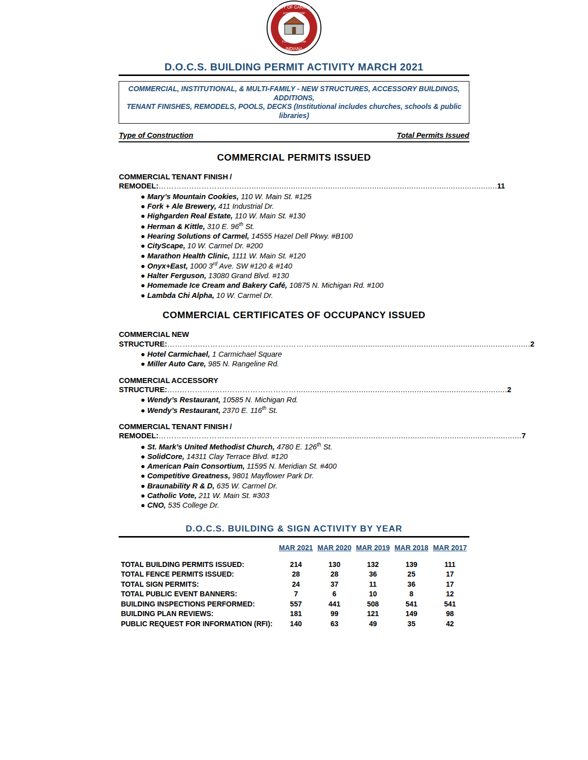D.O.C.S. BUILDING PERMIT ACTIVITY MARCH 2021
COMMERCIAL, INSTITUTIONAL, & MULTI-FAMILY - NEW STRUCTURES, ACCESSORY BUILDINGS, ADDITIONS,
TENANT FINISHES, REMODELS, POOLS, DECKS (Institutional includes churches, schools & public libraries)
Type of Construction Total Permits Issued
COMMERCIAL PERMITS ISSUED
COMMERCIAL TENANT FINISH / REMODEL:…………..…………..…..…........................................................................................................... 11
● Mary’s Mountain Cookies, 110 W. Main St. #125
● Fork + Ale Brewery, 411 Industrial Dr.
● Highgarden Real Estate, 110 W. Main St. #130
● Herman & Kittle, 310 E. 96th St.
● Hearing Solutions of Carmel, 14555 Hazel Dell Pkwy. #B100
● CityScape, 10 W. Carmel Dr. #200
● Marathon Health Clinic, 1111 W. Main St. #120
● Onyx+East, 1000 3rd Ave. SW #120 & #140
● Halter Ferguson, 13080 Grand Blvd. #130
● Homemade Ice Cream and Bakery Café, 10875 N. Michigan Rd. #100
● Lambda Chi Alpha, 10 W. Carmel Dr.
COMMERCIAL CERTIFICATES OF OCCUPANCY ISSUED
COMMERCIAL NEW STRUCTURE:…………..…………..…..………………………........................................................................................... 2
● Hotel Carmichael, 1 Carmichael Square
● Miller Auto Care, 985 N. Rangeline Rd.
COMMERCIAL ACCESSORY STRUCTURE:…..…………..…..………………………........................................................................................... 2
● Wendy’s Restaurant, 10585 N. Michigan Rd.
● Wendy’s Restaurant, 2370 E. 116th St.
COMMERCIAL TENANT FINISH / REMODEL:…………..…………..…..………………………........................................................................................... 7
● St. Mark’s United Methodist Church, 4780 E. 126th St.
● SolidCore, 14311 Clay Terrace Blvd. #120
● American Pain Consortium, 11595 N. Meridian St. #400
● Competitive Greatness, 9801 Mayflower Park Dr.
● Braunability R & D, 635 W. Carmel Dr.
● Catholic Vote, 211 W. Main St. #303
● CNO, 535 College Dr.
D.O.C.S. BUILDING & SIGN ACTIVITY BY YEAR
| | MAR 2021 | MAR 2020 | MAR 2019 | MAR 2018 | MAR 2017 |
| --- | --- | --- | --- | --- | --- |
| TOTAL BUILDING PERMITS ISSUED: | 214 | 130 | 132 | 139 | 111 |
| TOTAL FENCE PERMITS ISSUED: | 28 | 28 | 36 | 25 | 17 |
| TOTAL SIGN PERMITS: | 24 | 37 | 11 | 36 | 17 |
| TOTAL PUBLIC EVENT BANNERS: | 7 | 6 | 10 | 8 | 12 |
| BUILDING INSPECTIONS PERFORMED: | 557 | 441 | 508 | 541 | 541 |
| BUILDING PLAN REVIEWS: | 181 | 99 | 121 | 149 | 98 |
| PUBLIC REQUEST FOR INFORMATION (RFI): | 140 | 63 | 49 | 35 | 42 |